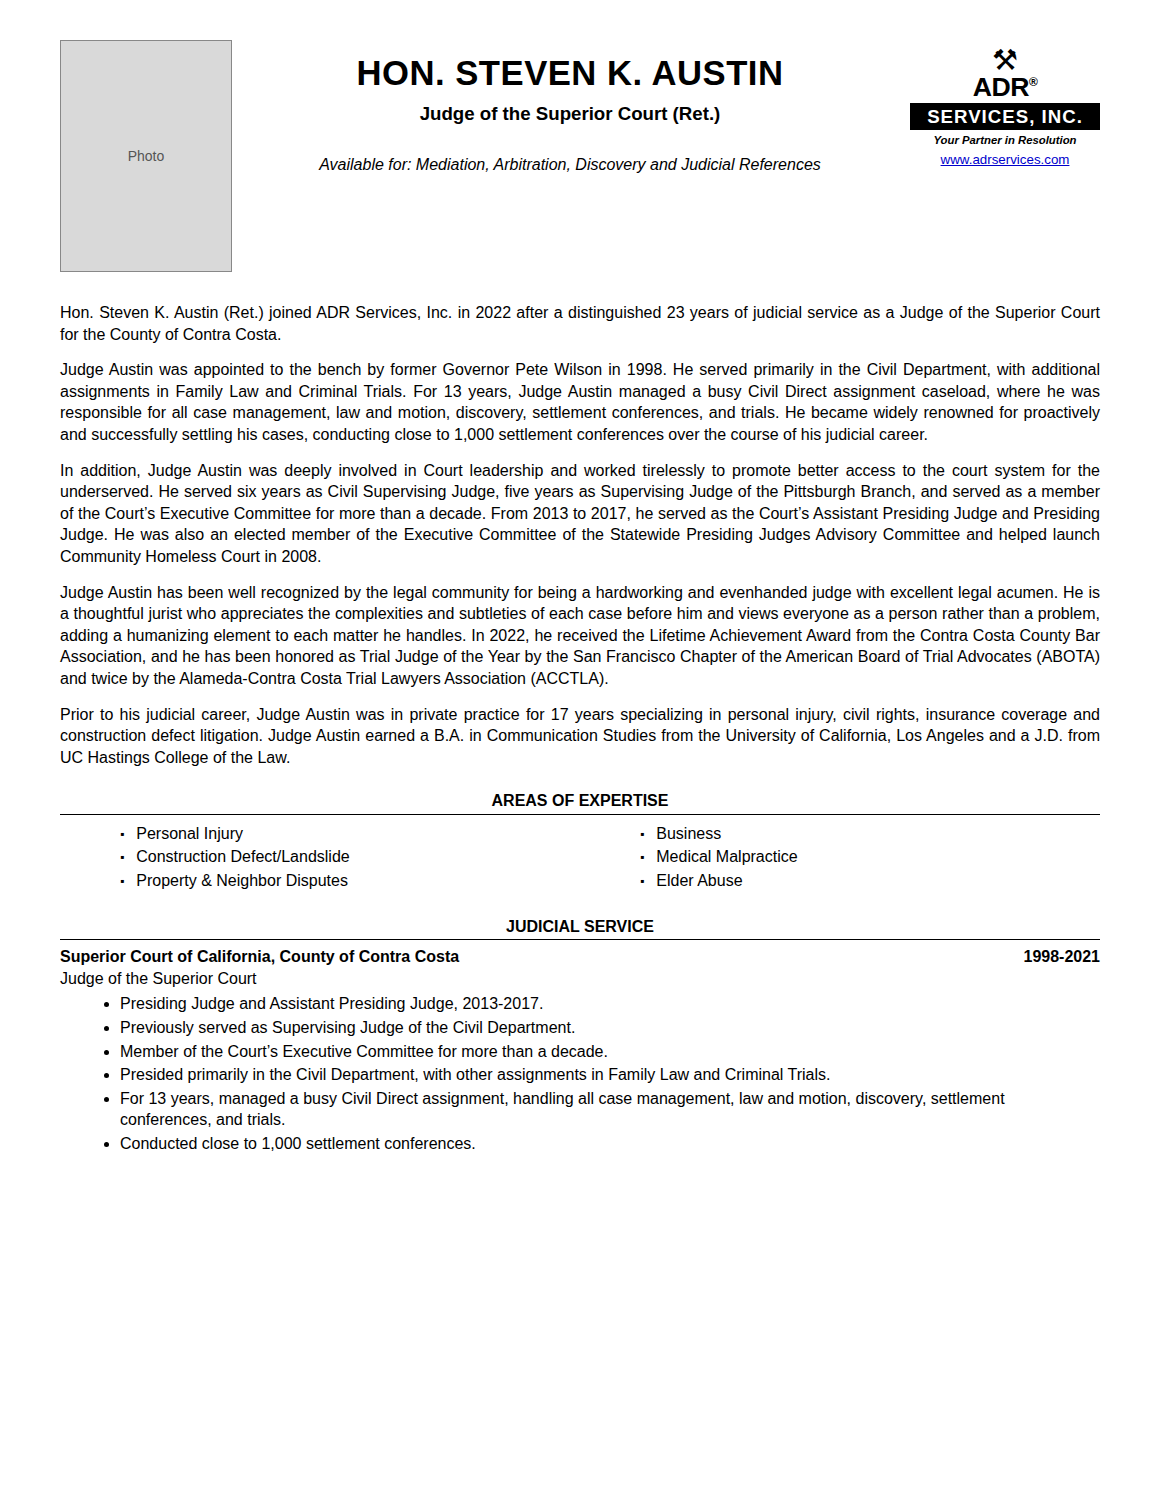HON. STEVEN K. AUSTIN
Judge of the Superior Court (Ret.)
Available for: Mediation, Arbitration, Discovery and Judicial References
⚒
ADR®
SERVICES, INC.
Your Partner in Resolution
www.adrservices.com
Hon. Steven K. Austin (Ret.) joined ADR Services, Inc. in 2022 after a distinguished 23 years of judicial service as a Judge of the Superior Court for the County of Contra Costa.
Judge Austin was appointed to the bench by former Governor Pete Wilson in 1998. He served primarily in the Civil Department, with additional assignments in Family Law and Criminal Trials. For 13 years, Judge Austin managed a busy Civil Direct assignment caseload, where he was responsible for all case management, law and motion, discovery, settlement conferences, and trials. He became widely renowned for proactively and successfully settling his cases, conducting close to 1,000 settlement conferences over the course of his judicial career.
In addition, Judge Austin was deeply involved in Court leadership and worked tirelessly to promote better access to the court system for the underserved. He served six years as Civil Supervising Judge, five years as Supervising Judge of the Pittsburgh Branch, and served as a member of the Court’s Executive Committee for more than a decade. From 2013 to 2017, he served as the Court’s Assistant Presiding Judge and Presiding Judge. He was also an elected member of the Executive Committee of the Statewide Presiding Judges Advisory Committee and helped launch Community Homeless Court in 2008.
Judge Austin has been well recognized by the legal community for being a hardworking and evenhanded judge with excellent legal acumen. He is a thoughtful jurist who appreciates the complexities and subtleties of each case before him and views everyone as a person rather than a problem, adding a humanizing element to each matter he handles. In 2022, he received the Lifetime Achievement Award from the Contra Costa County Bar Association, and he has been honored as Trial Judge of the Year by the San Francisco Chapter of the American Board of Trial Advocates (ABOTA) and twice by the Alameda-Contra Costa Trial Lawyers Association (ACCTLA).
Prior to his judicial career, Judge Austin was in private practice for 17 years specializing in personal injury, civil rights, insurance coverage and construction defect litigation. Judge Austin earned a B.A. in Communication Studies from the University of California, Los Angeles and a J.D. from UC Hastings College of the Law.
Areas of Expertise
| Personal Injury Construction Defect/Landslide Property & Neighbor Disputes | Business Medical Malpractice Elder Abuse |
Judicial Service
Superior Court of California, County of Contra Costa 1998-2021
Judge of the Superior Court
Presiding Judge and Assistant Presiding Judge, 2013-2017.
Previously served as Supervising Judge of the Civil Department.
Member of the Court’s Executive Committee for more than a decade.
Presided primarily in the Civil Department, with other assignments in Family Law and Criminal Trials.
For 13 years, managed a busy Civil Direct assignment, handling all case management, law and motion, discovery, settlement conferences, and trials.
Conducted close to 1,000 settlement conferences.